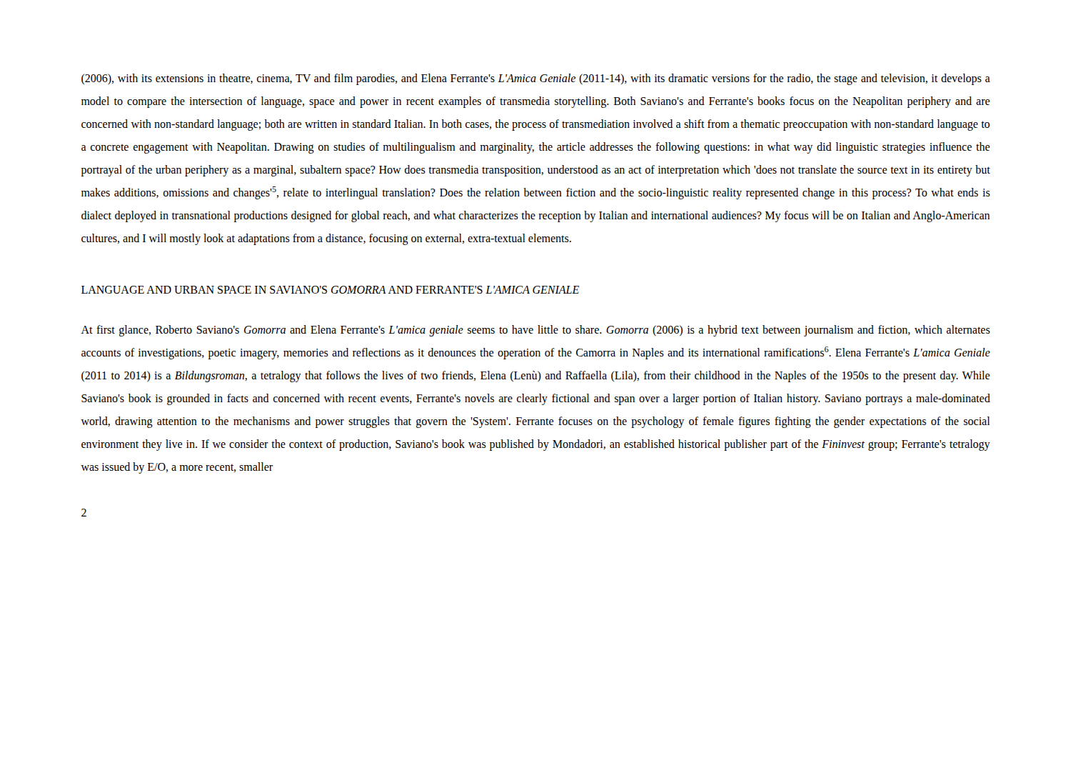(2006), with its extensions in theatre, cinema, TV and film parodies, and Elena Ferrante's L'Amica Geniale (2011-14), with its dramatic versions for the radio, the stage and television, it develops a model to compare the intersection of language, space and power in recent examples of transmedia storytelling. Both Saviano's and Ferrante's books focus on the Neapolitan periphery and are concerned with non-standard language; both are written in standard Italian. In both cases, the process of transmediation involved a shift from a thematic preoccupation with non-standard language to a concrete engagement with Neapolitan. Drawing on studies of multilingualism and marginality, the article addresses the following questions: in what way did linguistic strategies influence the portrayal of the urban periphery as a marginal, subaltern space? How does transmedia transposition, understood as an act of interpretation which 'does not translate the source text in its entirety but makes additions, omissions and changes'5, relate to interlingual translation? Does the relation between fiction and the socio-linguistic reality represented change in this process? To what ends is dialect deployed in transnational productions designed for global reach, and what characterizes the reception by Italian and international audiences? My focus will be on Italian and Anglo-American cultures, and I will mostly look at adaptations from a distance, focusing on external, extra-textual elements.
Language and Urban Space in Saviano's Gomorra and Ferrante's L'Amica Geniale
At first glance, Roberto Saviano's Gomorra and Elena Ferrante's L'amica geniale seems to have little to share. Gomorra (2006) is a hybrid text between journalism and fiction, which alternates accounts of investigations, poetic imagery, memories and reflections as it denounces the operation of the Camorra in Naples and its international ramifications6. Elena Ferrante's L'amica Geniale (2011 to 2014) is a Bildungsroman, a tetralogy that follows the lives of two friends, Elena (Lenù) and Raffaella (Lila), from their childhood in the Naples of the 1950s to the present day. While Saviano's book is grounded in facts and concerned with recent events, Ferrante's novels are clearly fictional and span over a larger portion of Italian history. Saviano portrays a male-dominated world, drawing attention to the mechanisms and power struggles that govern the 'System'. Ferrante focuses on the psychology of female figures fighting the gender expectations of the social environment they live in. If we consider the context of production, Saviano's book was published by Mondadori, an established historical publisher part of the Fininvest group; Ferrante's tetralogy was issued by E/O, a more recent, smaller
2